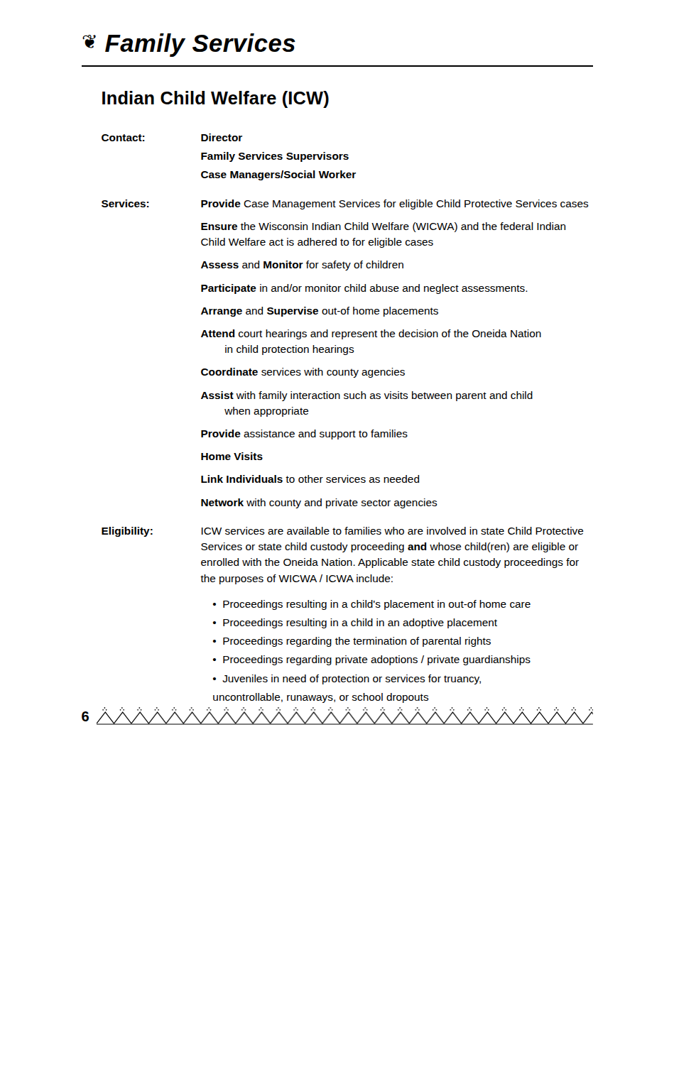❦
Family Services
Indian Child Welfare (ICW)
Contact:
Director
Family Services Supervisors
Case Managers/Social Worker
Services:
Provide Case Management Services for eligible Child Protective Services cases
Ensure the Wisconsin Indian Child Welfare (WICWA) and the federal Indian Child Welfare act is adhered to for eligible cases
Assess and Monitor for safety of children
Participate in and/or monitor child abuse and neglect assessments.
Arrange and Supervise out-of home placements
Attend court hearings and represent the decision of the Oneida Nation
in child protection hearings
Coordinate services with county agencies
Assist with family interaction such as visits between parent and child
when appropriate
Provide assistance and support to families
Home Visits
Link Individuals to other services as needed
Network with county and private sector agencies
Eligibility:
ICW services are available to families who are involved in state Child Protective Services or state child custody proceeding and whose child(ren) are eligible or enrolled with the Oneida Nation. Applicable state child custody proceedings for the purposes of WICWA / ICWA include:
Proceedings resulting in a child's placement in out-of home care
Proceedings resulting in a child in an adoptive placement
Proceedings regarding the termination of parental rights
Proceedings regarding private adoptions / private guardianships
Juveniles in need of protection or services for truancy,
uncontrollable, runaways, or school dropouts
6